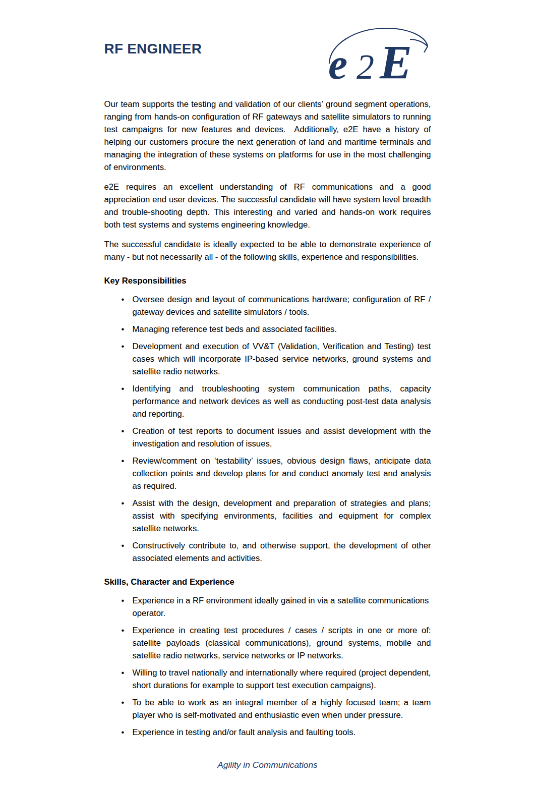RF ENGINEER
e2E e 2 E
Our team supports the testing and validation of our clients’ ground segment operations, ranging from hands-on configuration of RF gateways and satellite simulators to running test campaigns for new features and devices. Additionally, e2E have a history of helping our customers procure the next generation of land and maritime terminals and managing the integration of these systems on platforms for use in the most challenging of environments.
e2E requires an excellent understanding of RF communications and a good appreciation end user devices. The successful candidate will have system level breadth and trouble-shooting depth. This interesting and varied and hands-on work requires both test systems and systems engineering knowledge.
The successful candidate is ideally expected to be able to demonstrate experience of many - but not necessarily all - of the following skills, experience and responsibilities.
Key Responsibilities
Oversee design and layout of communications hardware; configuration of RF / gateway devices and satellite simulators / tools.
Managing reference test beds and associated facilities.
Development and execution of VV&T (Validation, Verification and Testing) test cases which will incorporate IP-based service networks, ground systems and satellite radio networks.
Identifying and troubleshooting system communication paths, capacity performance and network devices as well as conducting post-test data analysis and reporting.
Creation of test reports to document issues and assist development with the investigation and resolution of issues.
Review/comment on ‘testability’ issues, obvious design flaws, anticipate data collection points and develop plans for and conduct anomaly test and analysis as required.
Assist with the design, development and preparation of strategies and plans; assist with specifying environments, facilities and equipment for complex satellite networks.
Constructively contribute to, and otherwise support, the development of other associated elements and activities.
Skills, Character and Experience
Experience in a RF environment ideally gained in via a satellite communications operator.
Experience in creating test procedures / cases / scripts in one or more of: satellite payloads (classical communications), ground systems, mobile and satellite radio networks, service networks or IP networks.
Willing to travel nationally and internationally where required (project dependent, short durations for example to support test execution campaigns).
To be able to work as an integral member of a highly focused team; a team player who is self-motivated and enthusiastic even when under pressure.
Experience in testing and/or fault analysis and faulting tools.
Agility in Communications